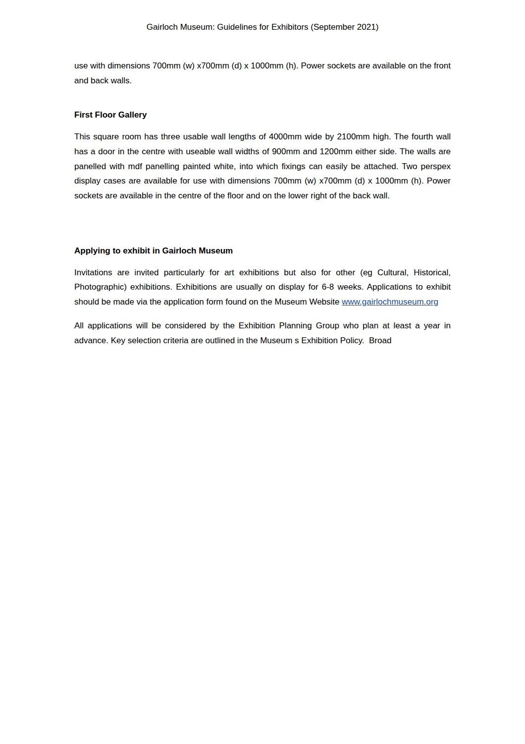Gairloch Museum: Guidelines for Exhibitors (September 2021)
use with dimensions 700mm (w) x700mm (d) x 1000mm (h). Power sockets are available on the front and back walls.
First Floor Gallery
This square room has three usable wall lengths of 4000mm wide by 2100mm high. The fourth wall has a door in the centre with useable wall widths of 900mm and 1200mm either side. The walls are panelled with mdf panelling painted white, into which fixings can easily be attached. Two perspex display cases are available for use with dimensions 700mm (w) x700mm (d) x 1000mm (h). Power sockets are available in the centre of the floor and on the lower right of the back wall.
Applying to exhibit in Gairloch Museum
Invitations are invited particularly for art exhibitions but also for other (eg Cultural, Historical, Photographic) exhibitions. Exhibitions are usually on display for 6-8 weeks. Applications to exhibit should be made via the application form found on the Museum Website www.gairlochmuseum.org
All applications will be considered by the Exhibition Planning Group who plan at least a year in advance. Key selection criteria are outlined in the Museum s Exhibition Policy. Broad